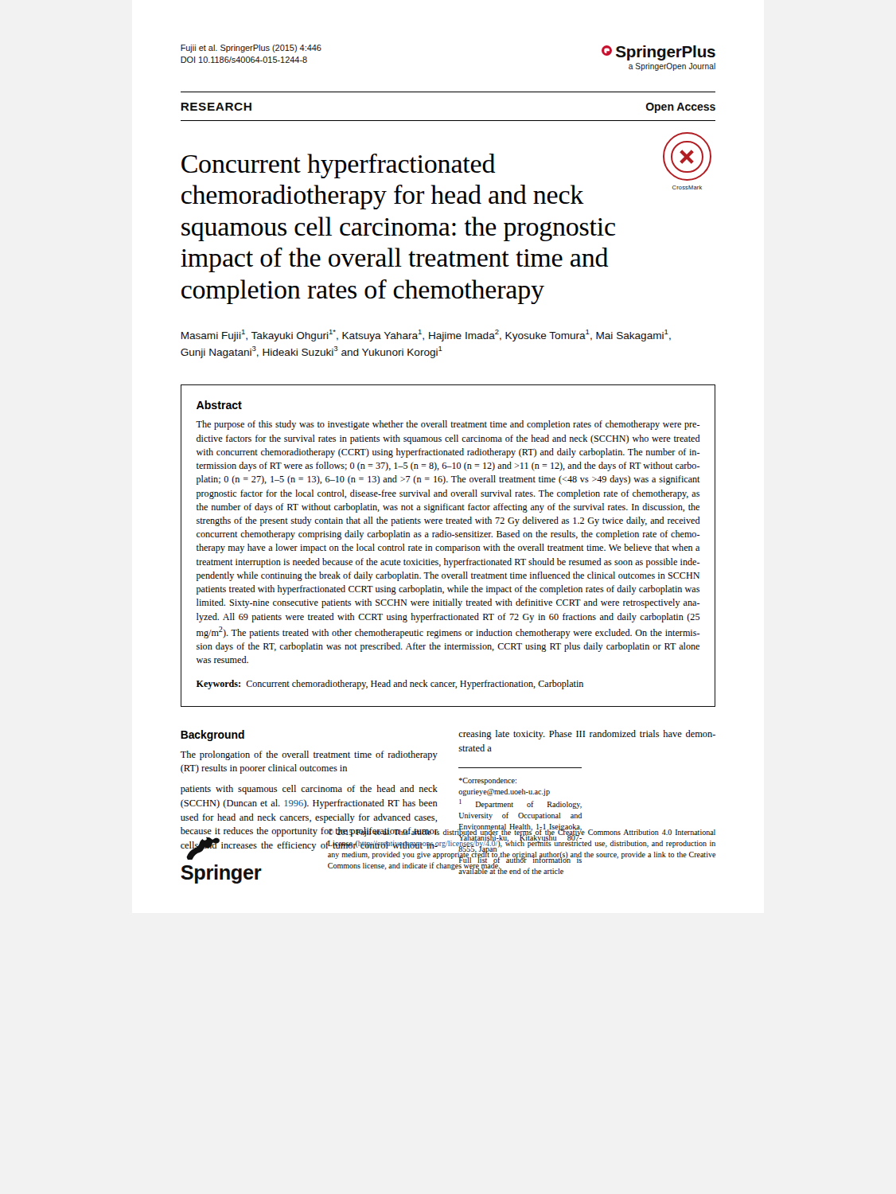Fujii et al. SpringerPlus (2015) 4:446 DOI 10.1186/s40064-015-1244-8
SpringerPlus
a SpringerOpen Journal
RESEARCH
Open Access
CrossMark
Concurrent hyperfractionated chemoradiotherapy for head and neck squamous cell carcinoma: the prognostic impact of the overall treatment time and completion rates of chemotherapy
Masami Fujii1, Takayuki Ohguri1*, Katsuya Yahara1, Hajime Imada2, Kyosuke Tomura1, Mai Sakagami1, Gunji Nagatani3, Hideaki Suzuki3 and Yukunori Korogi1
Abstract
The purpose of this study was to investigate whether the overall treatment time and completion rates of chemotherapy were predictive factors for the survival rates in patients with squamous cell carcinoma of the head and neck (SCCHN) who were treated with concurrent chemoradiotherapy (CCRT) using hyperfractionated radiotherapy (RT) and daily carboplatin. The number of intermission days of RT were as follows; 0 (n = 37), 1–5 (n = 8), 6–10 (n = 12) and >11 (n = 12), and the days of RT without carboplatin; 0 (n = 27), 1–5 (n = 13), 6–10 (n = 13) and >7 (n = 16). The overall treatment time (<48 vs >49 days) was a significant prognostic factor for the local control, disease-free survival and overall survival rates. The completion rate of chemotherapy, as the number of days of RT without carboplatin, was not a significant factor affecting any of the survival rates. In discussion, the strengths of the present study contain that all the patients were treated with 72 Gy delivered as 1.2 Gy twice daily, and received concurrent chemotherapy comprising daily carboplatin as a radio-sensitizer. Based on the results, the completion rate of chemotherapy may have a lower impact on the local control rate in comparison with the overall treatment time. We believe that when a treatment interruption is needed because of the acute toxicities, hyperfractionated RT should be resumed as soon as possible independently while continuing the break of daily carboplatin. The overall treatment time influenced the clinical outcomes in SCCHN patients treated with hyperfractionated CCRT using carboplatin, while the impact of the completion rates of daily carboplatin was limited. Sixty-nine consecutive patients with SCCHN were initially treated with definitive CCRT and were retrospectively analyzed. All 69 patients were treated with CCRT using hyperfractionated RT of 72 Gy in 60 fractions and daily carboplatin (25 mg/m2). The patients treated with other chemotherapeutic regimens or induction chemotherapy were excluded. On the intermission days of the RT, carboplatin was not prescribed. After the intermission, CCRT using RT plus daily carboplatin or RT alone was resumed.
Keywords: Concurrent chemoradiotherapy, Head and neck cancer, Hyperfractionation, Carboplatin
Background
The prolongation of the overall treatment time of radiotherapy (RT) results in poorer clinical outcomes in
patients with squamous cell carcinoma of the head and neck (SCCHN) (Duncan et al. 1996). Hyperfractionated RT has been used for head and neck cancers, especially for advanced cases, because it reduces the opportunity for the proliferation of tumor cells and increases the efficiency of tumor control without increasing late toxicity. Phase III randomized trials have demonstrated a
*Correspondence: ogurieye@med.uoeh-u.ac.jp
1 Department of Radiology, University of Occupational and Environmental Health, 1-1 Iseigaoka, Yahatanishi-ku, Kitakyushu 807-8555, Japan
Full list of author information is available at the end of the article
Springer
© 2015 Fujii et al. This article is distributed under the terms of the Creative Commons Attribution 4.0 International License (http://creativecommons.org/licenses/by/4.0/), which permits unrestricted use, distribution, and reproduction in any medium, provided you give appropriate credit to the original author(s) and the source, provide a link to the Creative Commons license, and indicate if changes were made.